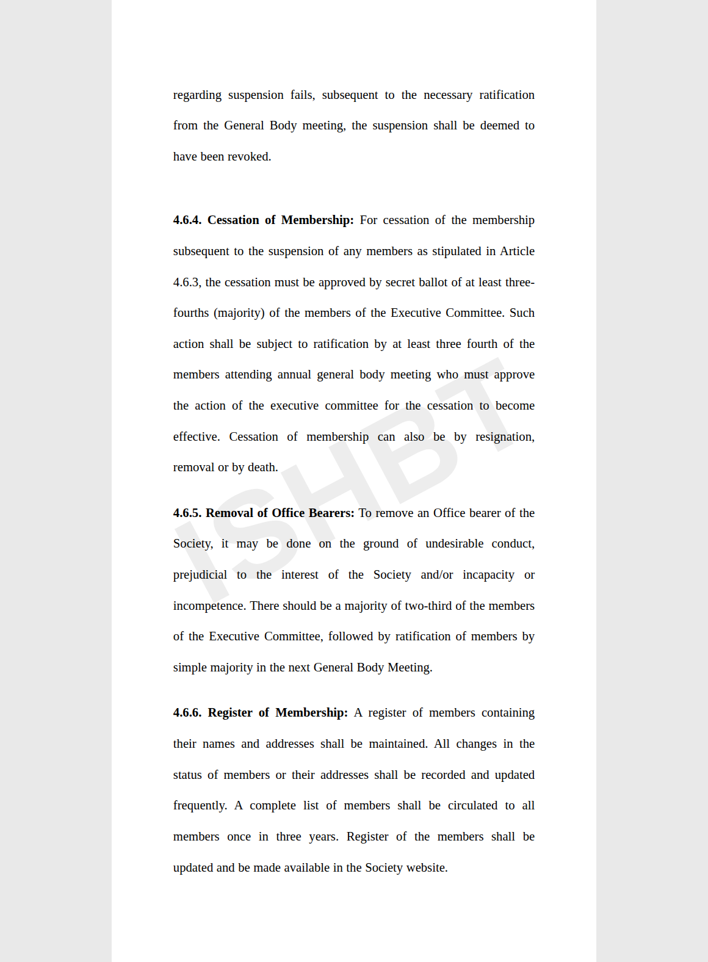ISHBT
regarding suspension fails, subsequent to the necessary ratification from the General Body meeting, the suspension shall be deemed to have been revoked.
4.6.4. Cessation of Membership: For cessation of the membership subsequent to the suspension of any members as stipulated in Article 4.6.3, the cessation must be approved by secret ballot of at least three-fourths (majority) of the members of the Executive Committee. Such action shall be subject to ratification by at least three fourth of the members attending annual general body meeting who must approve the action of the executive committee for the cessation to become effective. Cessation of membership can also be by resignation, removal or by death.
4.6.5. Removal of Office Bearers: To remove an Office bearer of the Society, it may be done on the ground of undesirable conduct, prejudicial to the interest of the Society and/or incapacity or incompetence. There should be a majority of two-third of the members of the Executive Committee, followed by ratification of members by simple majority in the next General Body Meeting.
4.6.6. Register of Membership: A register of members containing their names and addresses shall be maintained. All changes in the status of members or their addresses shall be recorded and updated frequently. A complete list of members shall be circulated to all members once in three years. Register of the members shall be updated and be made available in the Society website.